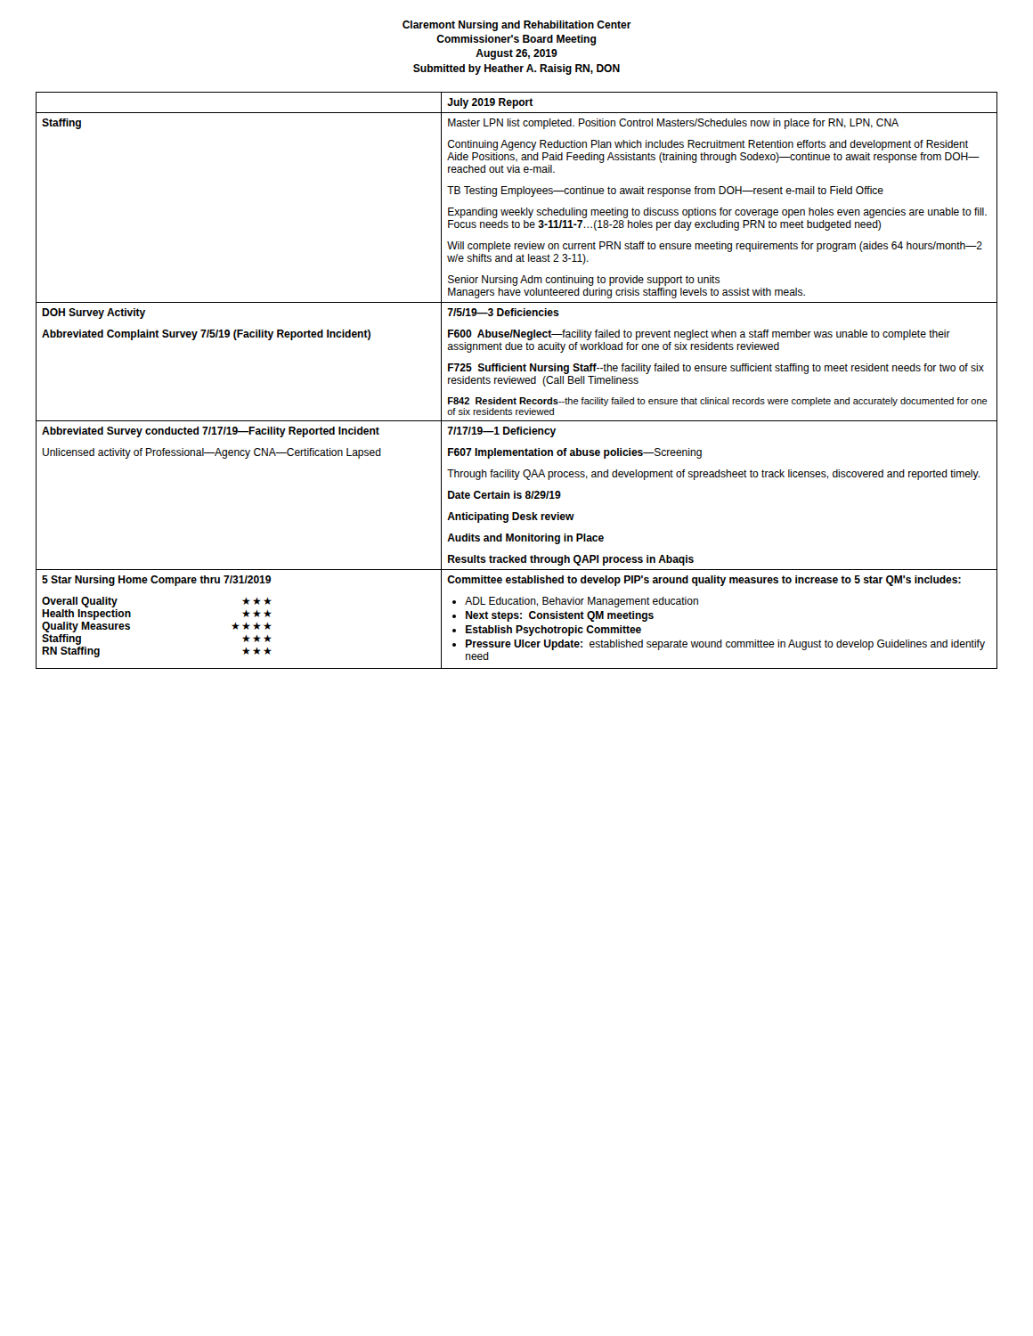Claremont Nursing and Rehabilitation Center
Commissioner's Board Meeting
August 26, 2019
Submitted by Heather A. Raisig RN, DON
| | July 2019 Report |
| Staffing | Master LPN list completed. Position Control Masters/Schedules now in place for RN, LPN, CNA Continuing Agency Reduction Plan which includes Recruitment Retention efforts and development of Resident Aide Positions, and Paid Feeding Assistants (training through Sodexo)—continue to await response from DOH—reached out via e-mail. TB Testing Employees—continue to await response from DOH—resent e-mail to Field Office Expanding weekly scheduling meeting to discuss options for coverage open holes even agencies are unable to fill. Focus needs to be 3-11/11-7 …(18-28 holes per day excluding PRN to meet budgeted need) Will complete review on current PRN staff to ensure meeting requirements for program (aides 64 hours/month—2 w/e shifts and at least 2 3-11). Senior Nursing Adm continuing to provide support to units Managers have volunteered during crisis staffing levels to assist with meals. |
| DOH Survey Activity Abbreviated Complaint Survey 7/5/19 (Facility Reported Incident) | 7/5/19—3 Deficiencies F600 Abuse/Neglect —facility failed to prevent neglect when a staff member was unable to complete their assignment due to acuity of workload for one of six residents reviewed F725 Sufficient Nursing Staff --the facility failed to ensure sufficient staffing to meet resident needs for two of six residents reviewed (Call Bell Timeliness F842 Resident Records --the facility failed to ensure that clinical records were complete and accurately documented for one of six residents reviewed |
| Abbreviated Survey conducted 7/17/19—Facility Reported Incident Unlicensed activity of Professional—Agency CNA—Certification Lapsed | 7/17/19—1 Deficiency F607 Implementation of abuse policies —Screening Through facility QAA process, and development of spreadsheet to track licenses, discovered and reported timely. Date Certain is 8/29/19 Anticipating Desk review Audits and Monitoring in Place Results tracked through QAPI process in Abaqis |
| 5 Star Nursing Home Compare thru 7/31/2019 Overall Quality ★★★ Health Inspection ★★★ Quality Measures ★★★★ Staffing ★★★ RN Staffing ★★★ | Committee established to develop PIP's around quality measures to increase to 5 star QM's includes: ADL Education, Behavior Management education Next steps: Consistent QM meetings Establish Psychotropic Committee Pressure Ulcer Update: established separate wound committee in August to develop Guidelines and identify need |